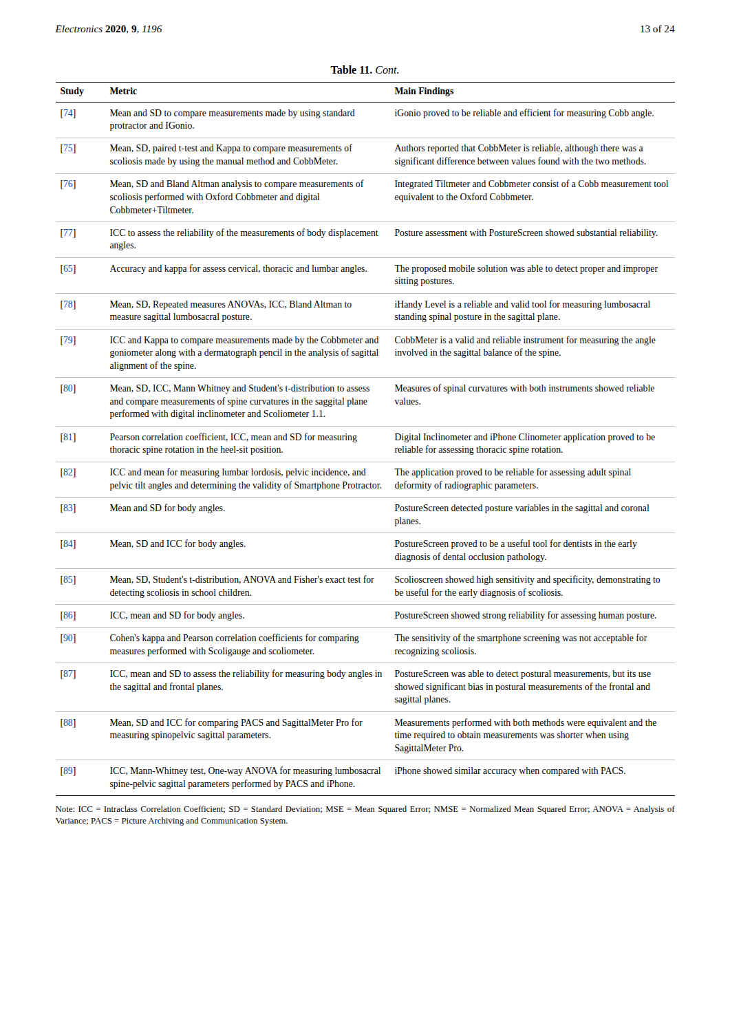Electronics 2020, 9, 1196 13 of 24
Table 11. Cont.
| Study | Metric | Main Findings |
| --- | --- | --- |
| [ 74 ] | Mean and SD to compare measurements made by using standard protractor and IGonio. | iGonio proved to be reliable and efficient for measuring Cobb angle. |
| [ 75 ] | Mean, SD, paired t-test and Kappa to compare measurements of scoliosis made by using the manual method and CobbMeter. | Authors reported that CobbMeter is reliable, although there was a significant difference between values found with the two methods. |
| [ 76 ] | Mean, SD and Bland Altman analysis to compare measurements of scoliosis performed with Oxford Cobbmeter and digital Cobbmeter+Tiltmeter. | Integrated Tiltmeter and Cobbmeter consist of a Cobb measurement tool equivalent to the Oxford Cobbmeter. |
| [ 77 ] | ICC to assess the reliability of the measurements of body displacement angles. | Posture assessment with PostureScreen showed substantial reliability. |
| [ 65 ] | Accuracy and kappa for assess cervical, thoracic and lumbar angles. | The proposed mobile solution was able to detect proper and improper sitting postures. |
| [ 78 ] | Mean, SD, Repeated measures ANOVAs, ICC, Bland Altman to measure sagittal lumbosacral posture. | iHandy Level is a reliable and valid tool for measuring lumbosacral standing spinal posture in the sagittal plane. |
| [ 79 ] | ICC and Kappa to compare measurements made by the Cobbmeter and goniometer along with a dermatograph pencil in the analysis of sagittal alignment of the spine. | CobbMeter is a valid and reliable instrument for measuring the angle involved in the sagittal balance of the spine. |
| [ 80 ] | Mean, SD, ICC, Mann Whitney and Student's t-distribution to assess and compare measurements of spine curvatures in the saggital plane performed with digital inclinometer and Scoliometer 1.1. | Measures of spinal curvatures with both instruments showed reliable values. |
| [ 81 ] | Pearson correlation coefficient, ICC, mean and SD for measuring thoracic spine rotation in the heel-sit position. | Digital Inclinometer and iPhone Clinometer application proved to be reliable for assessing thoracic spine rotation. |
| [ 82 ] | ICC and mean for measuring lumbar lordosis, pelvic incidence, and pelvic tilt angles and determining the validity of Smartphone Protractor. | The application proved to be reliable for assessing adult spinal deformity of radiographic parameters. |
| [ 83 ] | Mean and SD for body angles. | PostureScreen detected posture variables in the sagittal and coronal planes. |
| [ 84 ] | Mean, SD and ICC for body angles. | PostureScreen proved to be a useful tool for dentists in the early diagnosis of dental occlusion pathology. |
| [ 85 ] | Mean, SD, Student's t-distribution, ANOVA and Fisher's exact test for detecting scoliosis in school children. | Scolioscreen showed high sensitivity and specificity, demonstrating to be useful for the early diagnosis of scoliosis. |
| [ 86 ] | ICC, mean and SD for body angles. | PostureScreen showed strong reliability for assessing human posture. |
| [ 90 ] | Cohen's kappa and Pearson correlation coefficients for comparing measures performed with Scoligauge and scoliometer. | The sensitivity of the smartphone screening was not acceptable for recognizing scoliosis. |
| [ 87 ] | ICC, mean and SD to assess the reliability for measuring body angles in the sagittal and frontal planes. | PostureScreen was able to detect postural measurements, but its use showed significant bias in postural measurements of the frontal and sagittal planes. |
| [ 88 ] | Mean, SD and ICC for comparing PACS and SagittalMeter Pro for measuring spinopelvic sagittal parameters. | Measurements performed with both methods were equivalent and the time required to obtain measurements was shorter when using SagittalMeter Pro. |
| [ 89 ] | ICC, Mann-Whitney test, One-way ANOVA for measuring lumbosacral spine-pelvic sagittal parameters performed by PACS and iPhone. | iPhone showed similar accuracy when compared with PACS. |
Note: ICC = Intraclass Correlation Coefficient; SD = Standard Deviation; MSE = Mean Squared Error; NMSE = Normalized Mean Squared Error; ANOVA = Analysis of Variance; PACS = Picture Archiving and Communication System.